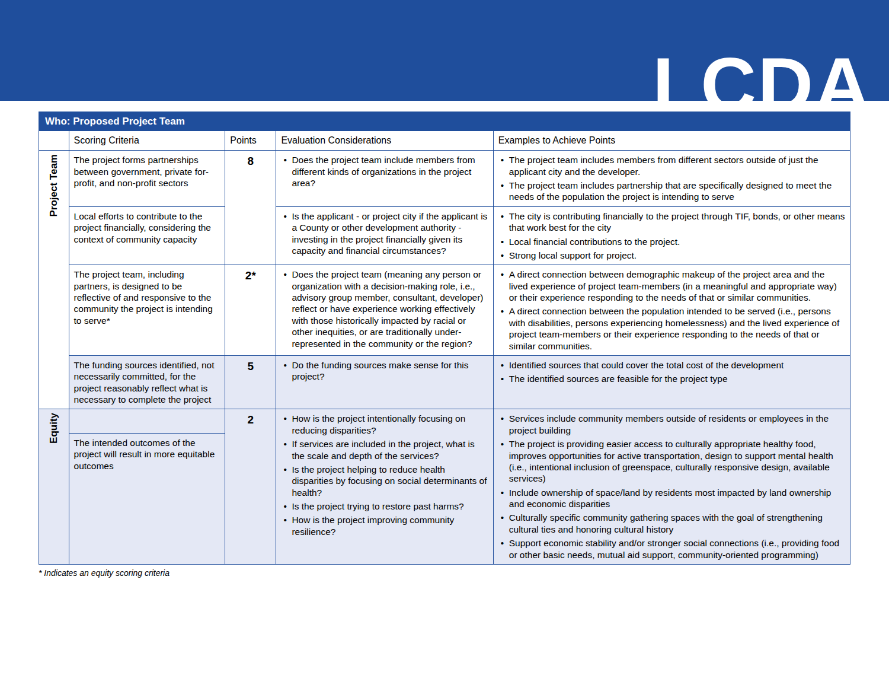LCDA
| Who: Proposed Project Team |
| --- |
| | Scoring Criteria | Points | Evaluation Considerations | Examples to Achieve Points |
| Project Team | The project forms partnerships between government, private for-profit, and non-profit sectors | 8 | Does the project team include members from different kinds of organizations in the project area? | The project team includes members from different sectors outside of just the applicant city and the developer. The project team includes partnership that are specifically designed to meet the needs of the population the project is intending to serve |
| Local efforts to contribute to the project financially, considering the context of community capacity | Is the applicant - or project city if the applicant is a County or other development authority - investing in the project financially given its capacity and financial circumstances? | The city is contributing financially to the project through TIF, bonds, or other means that work best for the city Local financial contributions to the project. Strong local support for project. |
| The project team, including partners, is designed to be reflective of and responsive to the community the project is intending to serve* | 2* | Does the project team (meaning any person or organization with a decision-making role, i.e., advisory group member, consultant, developer) reflect or have experience working effectively with those historically impacted by racial or other inequities, or are traditionally under-represented in the community or the region? | A direct connection between demographic makeup of the project area and the lived experience of project team-members (in a meaningful and appropriate way) or their experience responding to the needs of that or similar communities. A direct connection between the population intended to be served (i.e., persons with disabilities, persons experiencing homelessness) and the lived experience of project team-members or their experience responding to the needs of that or similar communities. |
| The funding sources identified, not necessarily committed, for the project reasonably reflect what is necessary to complete the project | 5 | Do the funding sources make sense for this project? | Identified sources that could cover the total cost of the development The identified sources are feasible for the project type |
| Equity | | 2 | How is the project intentionally focusing on reducing disparities? If services are included in the project, what is the scale and depth of the services? Is the project helping to reduce health disparities by focusing on social determinants of health? Is the project trying to restore past harms? How is the project improving community resilience? | Services include community members outside of residents or employees in the project building The project is providing easier access to culturally appropriate healthy food, improves opportunities for active transportation, design to support mental health (i.e., intentional inclusion of greenspace, culturally responsive design, available services) Include ownership of space/land by residents most impacted by land ownership and economic disparities Culturally specific community gathering spaces with the goal of strengthening cultural ties and honoring cultural history Support economic stability and/or stronger social connections (i.e., providing food or other basic needs, mutual aid support, community-oriented programming) |
| The intended outcomes of the project will result in more equitable outcomes |
* Indicates an equity scoring criteria